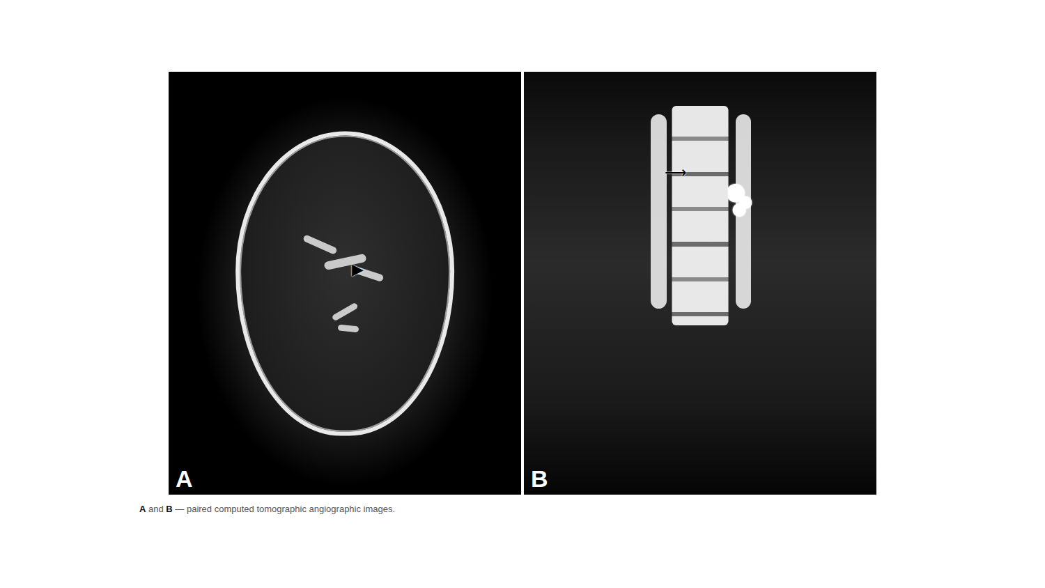▶
A
⟶
B
A and B — paired computed tomographic angiographic images. Panel A is an axial image of the head; panel B is a coronal image of the neck. Arrow and arrowhead markers are present as shown in the images.